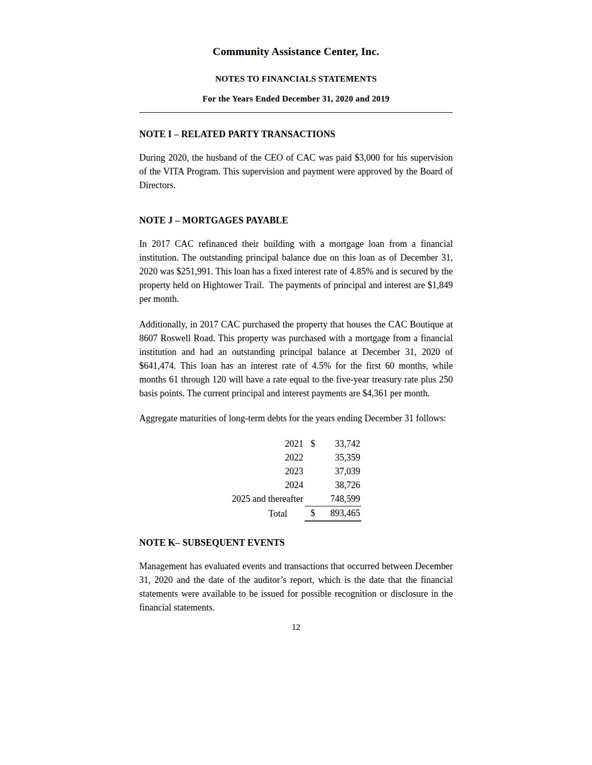Community Assistance Center, Inc.
NOTES TO FINANCIALS STATEMENTS
For the Years Ended December 31, 2020 and 2019
NOTE I – RELATED PARTY TRANSACTIONS
During 2020, the husband of the CEO of CAC was paid $3,000 for his supervision of the VITA Program. This supervision and payment were approved by the Board of Directors.
NOTE J – MORTGAGES PAYABLE
In 2017 CAC refinanced their building with a mortgage loan from a financial institution. The outstanding principal balance due on this loan as of December 31, 2020 was $251,991. This loan has a fixed interest rate of 4.85% and is secured by the property held on Hightower Trail. The payments of principal and interest are $1,849 per month.
Additionally, in 2017 CAC purchased the property that houses the CAC Boutique at 8607 Roswell Road. This property was purchased with a mortgage from a financial institution and had an outstanding principal balance at December 31, 2020 of $641,474. This loan has an interest rate of 4.5% for the first 60 months, while months 61 through 120 will have a rate equal to the five-year treasury rate plus 250 basis points. The current principal and interest payments are $4,361 per month.
Aggregate maturities of long-term debts for the years ending December 31 follows:
| 2021 | $ | 33,742 |
| 2022 | | 35,359 |
| 2023 | | 37,039 |
| 2024 | | 38,726 |
| 2025 and thereafter | | 748,599 |
| Total | $ | 893,465 |
NOTE K– SUBSEQUENT EVENTS
Management has evaluated events and transactions that occurred between December 31, 2020 and the date of the auditor’s report, which is the date that the financial statements were available to be issued for possible recognition or disclosure in the financial statements.
12